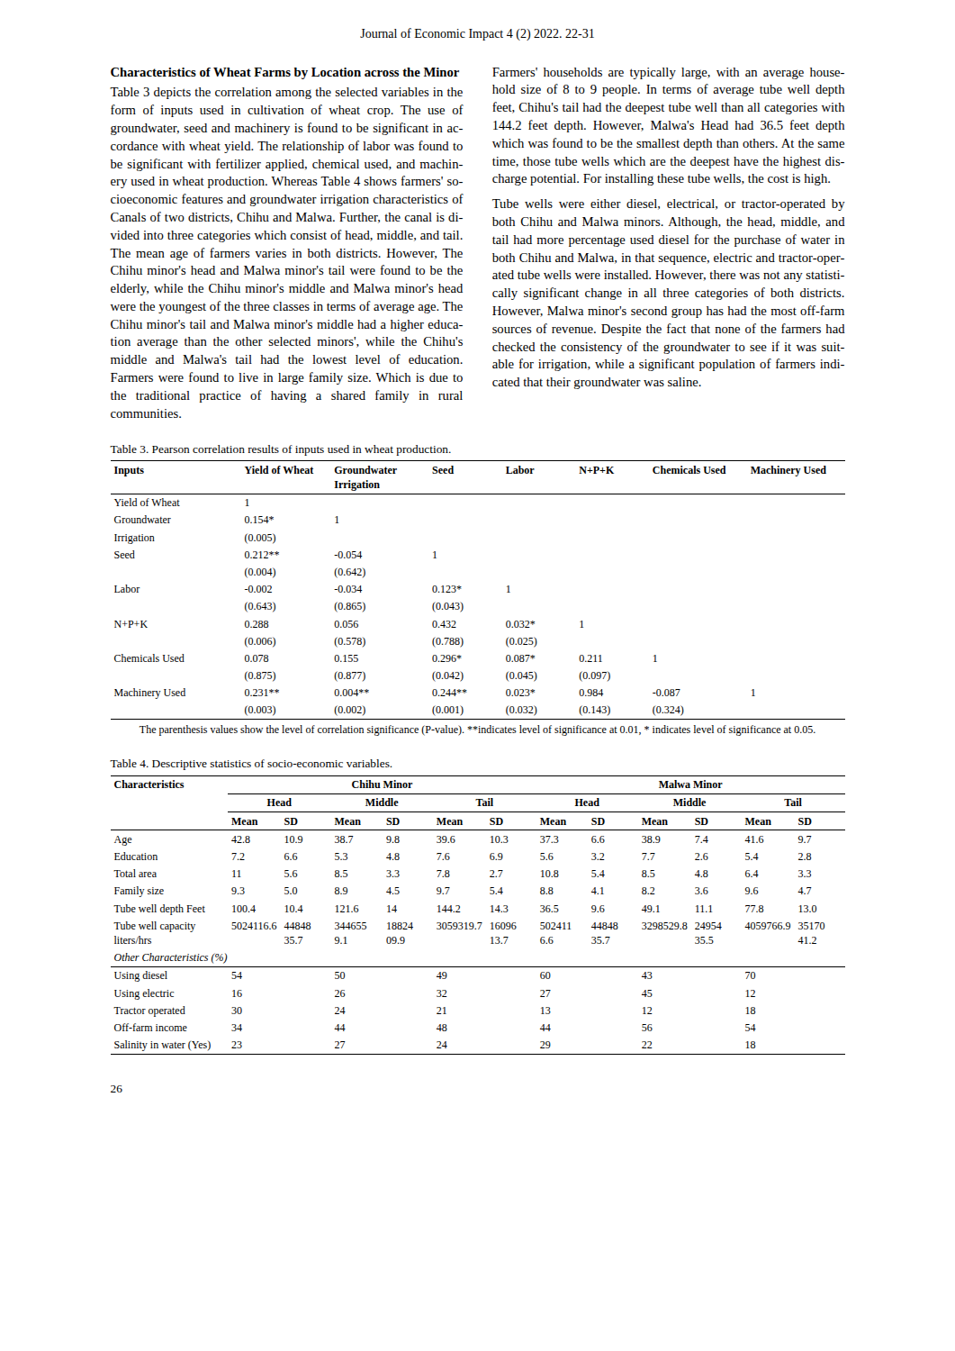Journal of Economic Impact 4 (2) 2022. 22-31
Characteristics of Wheat Farms by Location across the Minor
Table 3 depicts the correlation among the selected variables in the form of inputs used in cultivation of wheat crop. The use of groundwater, seed and machinery is found to be significant in accordance with wheat yield. The relationship of labor was found to be significant with fertilizer applied, chemical used, and machinery used in wheat production. Whereas Table 4 shows farmers' socioeconomic features and groundwater irrigation characteristics of Canals of two districts, Chihu and Malwa. Further, the canal is divided into three categories which consist of head, middle, and tail. The mean age of farmers varies in both districts. However, The Chihu minor's head and Malwa minor's tail were found to be the elderly, while the Chihu minor's middle and Malwa minor's head were the youngest of the three classes in terms of average age. The Chihu minor's tail and Malwa minor's middle had a higher education average than the other selected minors', while the Chihu's middle and Malwa's tail had the lowest level of education. Farmers were found to live in large family size. Which is due to the traditional practice of having a shared family in rural communities.
Farmers' households are typically large, with an average household size of 8 to 9 people. In terms of average tube well depth feet, Chihu's tail had the deepest tube well than all categories with 144.2 feet depth. However, Malwa's Head had 36.5 feet depth which was found to be the smallest depth than others. At the same time, those tube wells which are the deepest have the highest discharge potential. For installing these tube wells, the cost is high.
Tube wells were either diesel, electrical, or tractor-operated by both Chihu and Malwa minors. Although, the head, middle, and tail had more percentage used diesel for the purchase of water in both Chihu and Malwa, in that sequence, electric and tractor-operated tube wells were installed. However, there was not any statistically significant change in all three categories of both districts. However, Malwa minor's second group has had the most off-farm sources of revenue. Despite the fact that none of the farmers had checked the consistency of the groundwater to see if it was suitable for irrigation, while a significant population of farmers indicated that their groundwater was saline.
Table 3. Pearson correlation results of inputs used in wheat production.
| Inputs | Yield of Wheat | Groundwater Irrigation | Seed | Labor | N+P+K | Chemicals Used | Machinery Used |
| --- | --- | --- | --- | --- | --- | --- | --- |
| Yield of Wheat | 1 | | | | | | |
| Groundwater | 0.154* | 1 | | | | | |
| Irrigation | (0.005) | | | | | | |
| Seed | 0.212** | -0.054 | 1 | | | | |
| | (0.004) | (0.642) | | | | | |
| Labor | -0.002 | -0.034 | 0.123* | 1 | | | |
| | (0.643) | (0.865) | (0.043) | | | | |
| N+P+K | 0.288 | 0.056 | 0.432 | 0.032* | 1 | | |
| | (0.006) | (0.578) | (0.788) | (0.025) | | | |
| Chemicals Used | 0.078 | 0.155 | 0.296* | 0.087* | 0.211 | 1 | |
| | (0.875) | (0.877) | (0.042) | (0.045) | (0.097) | | |
| Machinery Used | 0.231** | 0.004** | 0.244** | 0.023* | 0.984 | -0.087 | 1 |
| | (0.003) | (0.002) | (0.001) | (0.032) | (0.143) | (0.324) | |
The parenthesis values show the level of correlation significance (P-value). **indicates level of significance at 0.01, * indicates level of significance at 0.05.
Table 4. Descriptive statistics of socio-economic variables.
| Characteristics | Chihu Minor | Malwa Minor |
| --- | --- | --- |
| Head | Middle | Tail | Head | Middle | Tail |
| Mean | SD | Mean | SD | Mean | SD | Mean | SD | Mean | SD | Mean | SD |
| Age | 42.8 | 10.9 | 38.7 | 9.8 | 39.6 | 10.3 | 37.3 | 6.6 | 38.9 | 7.4 | 41.6 | 9.7 |
| Education | 7.2 | 6.6 | 5.3 | 4.8 | 7.6 | 6.9 | 5.6 | 3.2 | 7.7 | 2.6 | 5.4 | 2.8 |
| Total area | 11 | 5.6 | 8.5 | 3.3 | 7.8 | 2.7 | 10.8 | 5.4 | 8.5 | 4.8 | 6.4 | 3.3 |
| Family size | 9.3 | 5.0 | 8.9 | 4.5 | 9.7 | 5.4 | 8.8 | 4.1 | 8.2 | 3.6 | 9.6 | 4.7 |
| Tube well depth Feet | 100.4 | 10.4 | 121.6 | 14 | 144.2 | 14.3 | 36.5 | 9.6 | 49.1 | 11.1 | 77.8 | 13.0 |
| Tube well capacity liters/hrs | 5024116.6 | 44848 35.7 | 344655 9.1 | 18824 09.9 | 3059319.7 | 16096 13.7 | 502411 6.6 | 44848 35.7 | 3298529.8 | 24954 35.5 | 4059766.9 | 35170 41.2 |
| Other Characteristics (%) |
| Using diesel | 54 | 50 | 49 | 60 | 43 | 70 |
| Using electric | 16 | 26 | 32 | 27 | 45 | 12 |
| Tractor operated | 30 | 24 | 21 | 13 | 12 | 18 |
| Off-farm income | 34 | 44 | 48 | 44 | 56 | 54 |
| Salinity in water (Yes) | 23 | 27 | 24 | 29 | 22 | 18 |
26